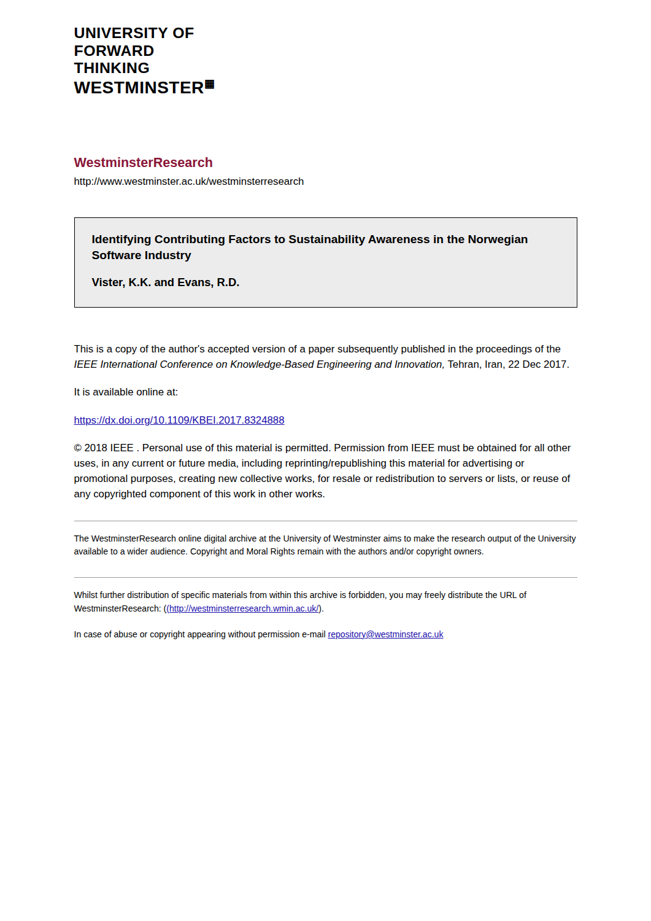University of Forward Thinking Westminster▦
WestminsterResearch
http://www.westminster.ac.uk/westminsterresearch
Identifying Contributing Factors to Sustainability Awareness in the Norwegian Software Industry
Vister, K.K. and Evans, R.D.
This is a copy of the author's accepted version of a paper subsequently published in the proceedings of the IEEE International Conference on Knowledge-Based Engineering and Innovation, Tehran, Iran, 22 Dec 2017.
It is available online at:
https://dx.doi.org/10.1109/KBEI.2017.8324888
© 2018 IEEE . Personal use of this material is permitted. Permission from IEEE must be obtained for all other uses, in any current or future media, including reprinting/republishing this material for advertising or promotional purposes, creating new collective works, for resale or redistribution to servers or lists, or reuse of any copyrighted component of this work in other works.
The WestminsterResearch online digital archive at the University of Westminster aims to make the research output of the University available to a wider audience. Copyright and Moral Rights remain with the authors and/or copyright owners.
Whilst further distribution of specific materials from within this archive is forbidden, you may freely distribute the URL of WestminsterResearch: ((http://westminsterresearch.wmin.ac.uk/).
In case of abuse or copyright appearing without permission e-mail repository@westminster.ac.uk